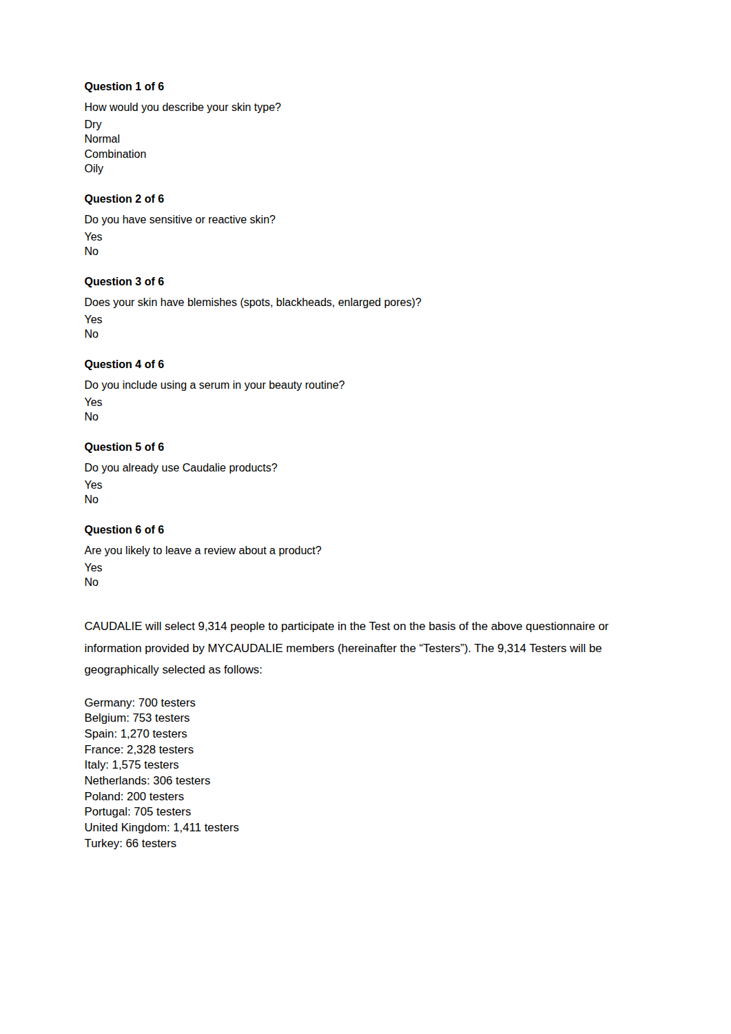Question 1 of 6
How would you describe your skin type?
Dry
Normal
Combination
Oily
Question 2 of 6
Do you have sensitive or reactive skin?
Yes
No
Question 3 of 6
Does your skin have blemishes (spots, blackheads, enlarged pores)?
Yes
No
Question 4 of 6
Do you include using a serum in your beauty routine?
Yes
No
Question 5 of 6
Do you already use Caudalie products?
Yes
No
Question 6 of 6
Are you likely to leave a review about a product?
Yes
No
CAUDALIE will select 9,314 people to participate in the Test on the basis of the above questionnaire or information provided by MYCAUDALIE members (hereinafter the “Testers”). The 9,314 Testers will be geographically selected as follows:
Germany: 700 testers
Belgium: 753 testers
Spain: 1,270 testers
France: 2,328 testers
Italy: 1,575 testers
Netherlands: 306 testers
Poland: 200 testers
Portugal: 705 testers
United Kingdom: 1,411 testers
Turkey: 66 testers